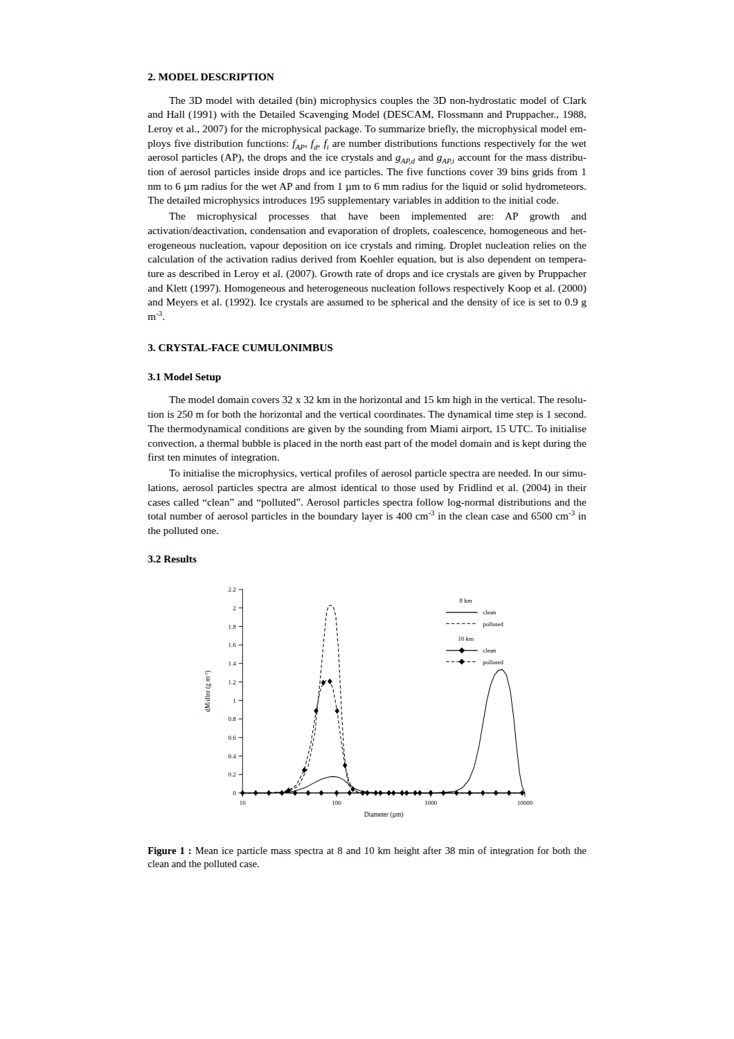2. Model Description
The 3D model with detailed (bin) microphysics couples the 3D non-hydrostatic model of Clark and Hall (1991) with the Detailed Scavenging Model (DESCAM, Flossmann and Pruppacher., 1988, Leroy et al., 2007) for the microphysical package. To summarize briefly, the microphysical model employs five distribution functions: fAP, fd, fi are number distributions functions respectively for the wet aerosol particles (AP), the drops and the ice crystals and gAP,d and gAP,i account for the mass distribution of aerosol particles inside drops and ice particles. The five functions cover 39 bins grids from 1 nm to 6 µm radius for the wet AP and from 1 µm to 6 mm radius for the liquid or solid hydrometeors. The detailed microphysics introduces 195 supplementary variables in addition to the initial code.
The microphysical processes that have been implemented are: AP growth and activation/deactivation, condensation and evaporation of droplets, coalescence, homogeneous and heterogeneous nucleation, vapour deposition on ice crystals and riming. Droplet nucleation relies on the calculation of the activation radius derived from Koehler equation, but is also dependent on temperature as described in Leroy et al. (2007). Growth rate of drops and ice crystals are given by Pruppacher and Klett (1997). Homogeneous and heterogeneous nucleation follows respectively Koop et al. (2000) and Meyers et al. (1992). Ice crystals are assumed to be spherical and the density of ice is set to 0.9 g m-3.
3. CRYSTAL-FACE Cumulonimbus
3.1 Model Setup
The model domain covers 32 x 32 km in the horizontal and 15 km high in the vertical. The resolution is 250 m for both the horizontal and the vertical coordinates. The dynamical time step is 1 second. The thermodynamical conditions are given by the sounding from Miami airport, 15 UTC. To initialise convection, a thermal bubble is placed in the north east part of the model domain and is kept during the first ten minutes of integration.
To initialise the microphysics, vertical profiles of aerosol particle spectra are needed. In our simulations, aerosol particles spectra are almost identical to those used by Fridlind et al. (2004) in their cases called “clean” and “polluted”. Aerosol particles spectra follow log-normal distributions and the total number of aerosol particles in the boundary layer is 400 cm-3 in the clean case and 6500 cm-3 in the polluted one.
3.2 Results
0 0.2 0.4 0.6 0.8 1 1.2 1.4 1.6 1.8 2 2.2 10 100 1000 10000 dM/dlnr (g m-3) Diameter (µm) 8 km clean polluted 10 km clean polluted
Figure 1 : Mean ice particle mass spectra at 8 and 10 km height after 38 min of integration for both the clean and the polluted case.